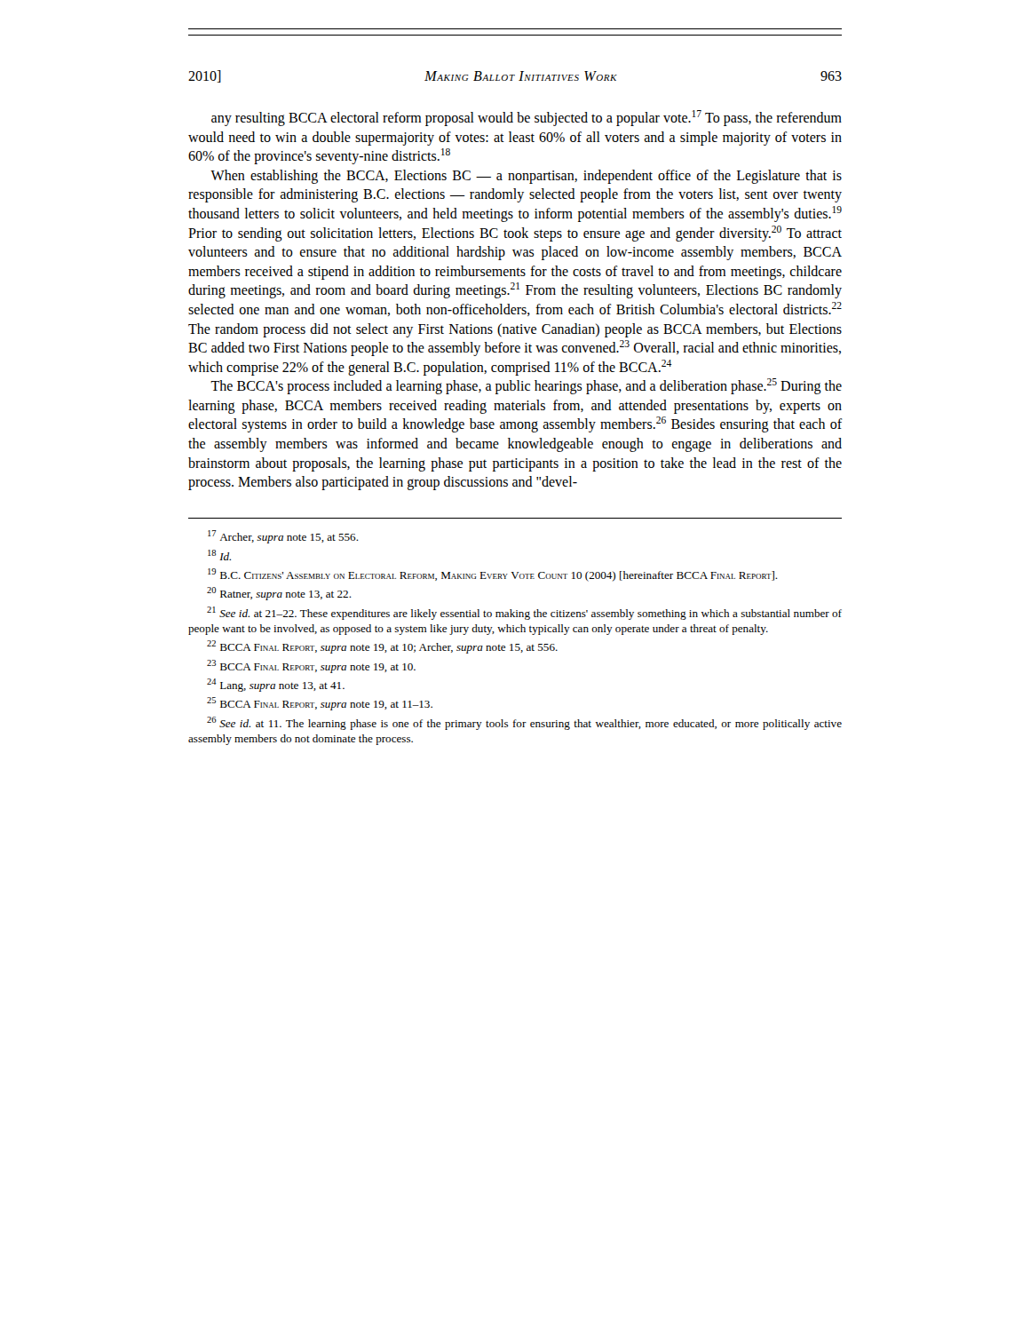2010] Making Ballot Initiatives Work 963
any resulting BCCA electoral reform proposal would be subjected to a popular vote.17 To pass, the referendum would need to win a double supermajority of votes: at least 60% of all voters and a simple majority of voters in 60% of the province's seventy-nine districts.18
When establishing the BCCA, Elections BC — a nonpartisan, independent office of the Legislature that is responsible for administering B.C. elections — randomly selected people from the voters list, sent over twenty thousand letters to solicit volunteers, and held meetings to inform potential members of the assembly's duties.19 Prior to sending out solicitation letters, Elections BC took steps to ensure age and gender diversity.20 To attract volunteers and to ensure that no additional hardship was placed on low-income assembly members, BCCA members received a stipend in addition to reimbursements for the costs of travel to and from meetings, childcare during meetings, and room and board during meetings.21 From the resulting volunteers, Elections BC randomly selected one man and one woman, both non-officeholders, from each of British Columbia's electoral districts.22 The random process did not select any First Nations (native Canadian) people as BCCA members, but Elections BC added two First Nations people to the assembly before it was convened.23 Overall, racial and ethnic minorities, which comprise 22% of the general B.C. population, comprised 11% of the BCCA.24
The BCCA's process included a learning phase, a public hearings phase, and a deliberation phase.25 During the learning phase, BCCA members received reading materials from, and attended presentations by, experts on electoral systems in order to build a knowledge base among assembly members.26 Besides ensuring that each of the assembly members was informed and became knowledgeable enough to engage in deliberations and brainstorm about proposals, the learning phase put participants in a position to take the lead in the rest of the process. Members also participated in group discussions and "devel-
17 Archer, supra note 15, at 556.
18 Id.
19 B.C. Citizens' Assembly on Electoral Reform, Making Every Vote Count 10 (2004) [hereinafter BCCA Final Report].
20 Ratner, supra note 13, at 22.
21 See id. at 21–22. These expenditures are likely essential to making the citizens' assembly something in which a substantial number of people want to be involved, as opposed to a system like jury duty, which typically can only operate under a threat of penalty.
22 BCCA Final Report, supra note 19, at 10; Archer, supra note 15, at 556.
23 BCCA Final Report, supra note 19, at 10.
24 Lang, supra note 13, at 41.
25 BCCA Final Report, supra note 19, at 11–13.
26 See id. at 11. The learning phase is one of the primary tools for ensuring that wealthier, more educated, or more politically active assembly members do not dominate the process.